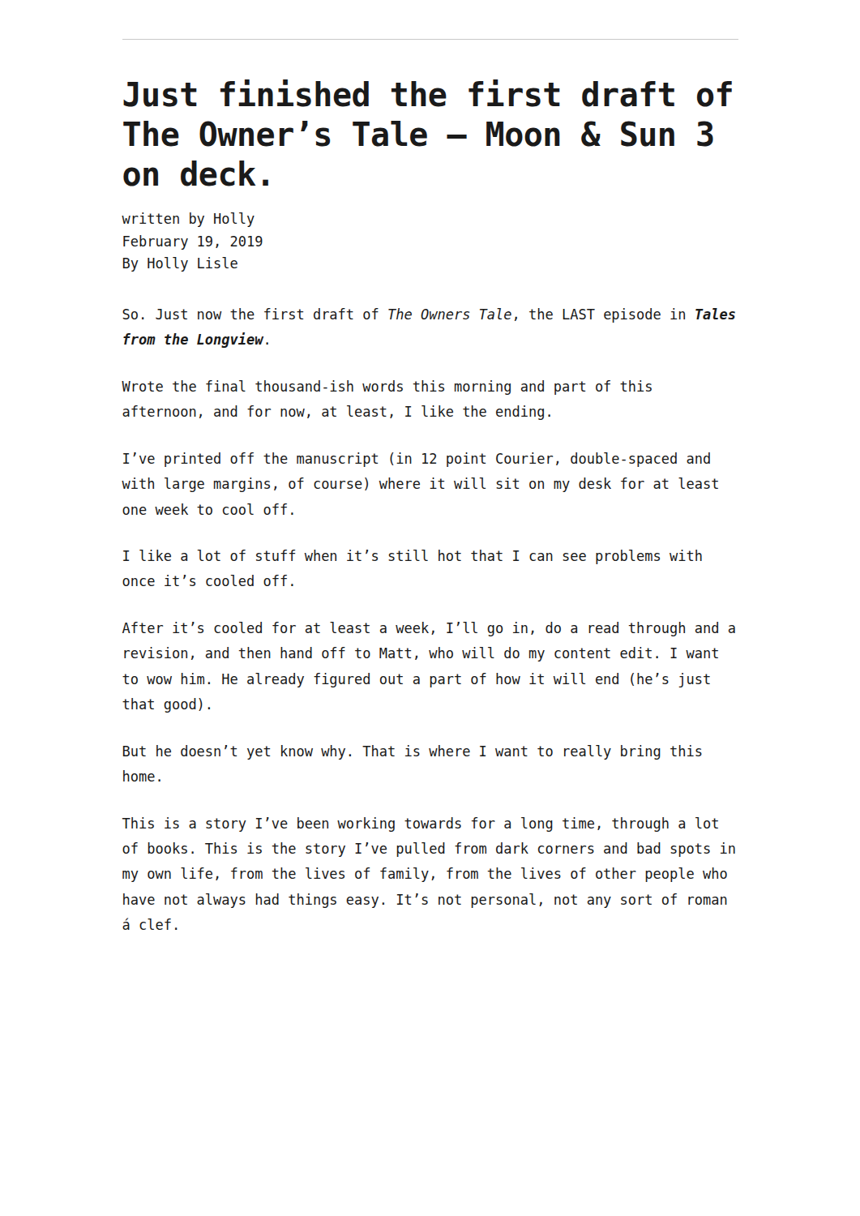Just finished the first draft of The Owner’s Tale — Moon & Sun 3 on deck.
written by Holly
February 19, 2019
By Holly Lisle
So. Just now the first draft of The Owners Tale, the LAST episode in Tales from the Longview.
Wrote the final thousand-ish words this morning and part of this afternoon, and for now, at least, I like the ending.
I’ve printed off the manuscript (in 12 point Courier, double-spaced and with large margins, of course) where it will sit on my desk for at least one week to cool off.
I like a lot of stuff when it’s still hot that I can see problems with once it’s cooled off.
After it’s cooled for at least a week, I’ll go in, do a read through and a revision, and then hand off to Matt, who will do my content edit. I want to wow him. He already figured out a part of how it will end (he’s just that good).
But he doesn’t yet know why. That is where I want to really bring this home.
This is a story I’ve been working towards for a long time, through a lot of books. This is the story I’ve pulled from dark corners and bad spots in my own life, from the lives of family, from the lives of other people who have not always had things easy. It’s not personal, not any sort of roman á clef.